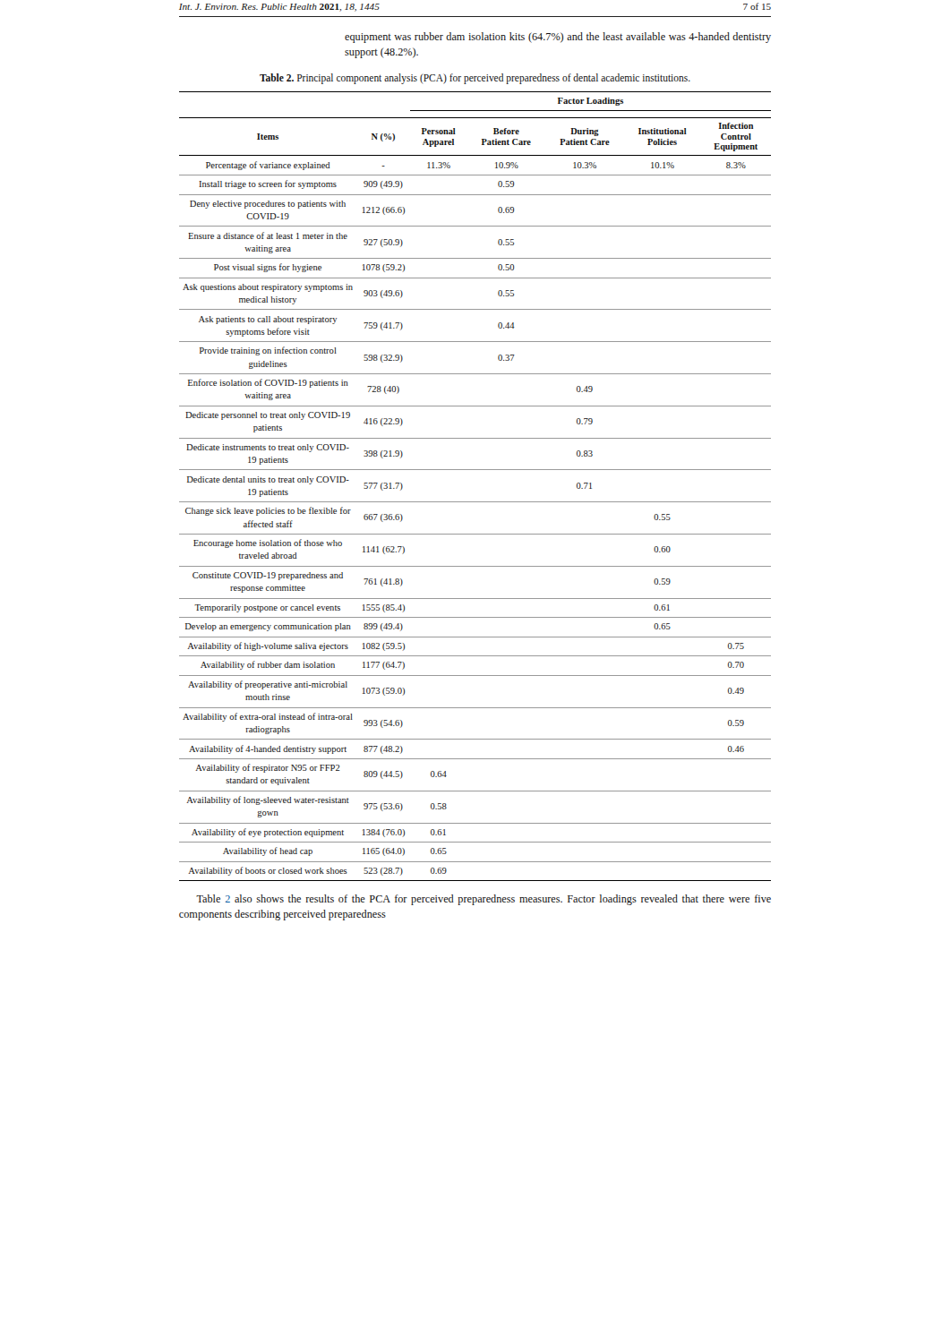Int. J. Environ. Res. Public Health 2021, 18, 1445
7 of 15
equipment was rubber dam isolation kits (64.7%) and the least available was 4-handed dentistry support (48.2%).
Table 2. Principal component analysis (PCA) for perceived preparedness of dental academic institutions.
| | | Factor Loadings |
| --- | --- | --- |
| Items | N (%) | Personal Apparel | Before Patient Care | During Patient Care | Institutional Policies | Infection Control Equipment |
| Percentage of variance explained | - | 11.3% | 10.9% | 10.3% | 10.1% | 8.3% |
| Install triage to screen for symptoms | 909 (49.9) | | 0.59 | | | |
| Deny elective procedures to patients with COVID-19 | 1212 (66.6) | | 0.69 | | | |
| Ensure a distance of at least 1 meter in the waiting area | 927 (50.9) | | 0.55 | | | |
| Post visual signs for hygiene | 1078 (59.2) | | 0.50 | | | |
| Ask questions about respiratory symptoms in medical history | 903 (49.6) | | 0.55 | | | |
| Ask patients to call about respiratory symptoms before visit | 759 (41.7) | | 0.44 | | | |
| Provide training on infection control guidelines | 598 (32.9) | | 0.37 | | | |
| Enforce isolation of COVID-19 patients in waiting area | 728 (40) | | | 0.49 | | |
| Dedicate personnel to treat only COVID-19 patients | 416 (22.9) | | | 0.79 | | |
| Dedicate instruments to treat only COVID-19 patients | 398 (21.9) | | | 0.83 | | |
| Dedicate dental units to treat only COVID-19 patients | 577 (31.7) | | | 0.71 | | |
| Change sick leave policies to be flexible for affected staff | 667 (36.6) | | | | 0.55 | |
| Encourage home isolation of those who traveled abroad | 1141 (62.7) | | | | 0.60 | |
| Constitute COVID-19 preparedness and response committee | 761 (41.8) | | | | 0.59 | |
| Temporarily postpone or cancel events | 1555 (85.4) | | | | 0.61 | |
| Develop an emergency communication plan | 899 (49.4) | | | | 0.65 | |
| Availability of high-volume saliva ejectors | 1082 (59.5) | | | | | 0.75 |
| Availability of rubber dam isolation | 1177 (64.7) | | | | | 0.70 |
| Availability of preoperative anti-microbial mouth rinse | 1073 (59.0) | | | | | 0.49 |
| Availability of extra-oral instead of intra-oral radiographs | 993 (54.6) | | | | | 0.59 |
| Availability of 4-handed dentistry support | 877 (48.2) | | | | | 0.46 |
| Availability of respirator N95 or FFP2 standard or equivalent | 809 (44.5) | 0.64 | | | | |
| Availability of long-sleeved water-resistant gown | 975 (53.6) | 0.58 | | | | |
| Availability of eye protection equipment | 1384 (76.0) | 0.61 | | | | |
| Availability of head cap | 1165 (64.0) | 0.65 | | | | |
| Availability of boots or closed work shoes | 523 (28.7) | 0.69 | | | | |
Table 2 also shows the results of the PCA for perceived preparedness measures. Factor loadings revealed that there were five components describing perceived preparedness